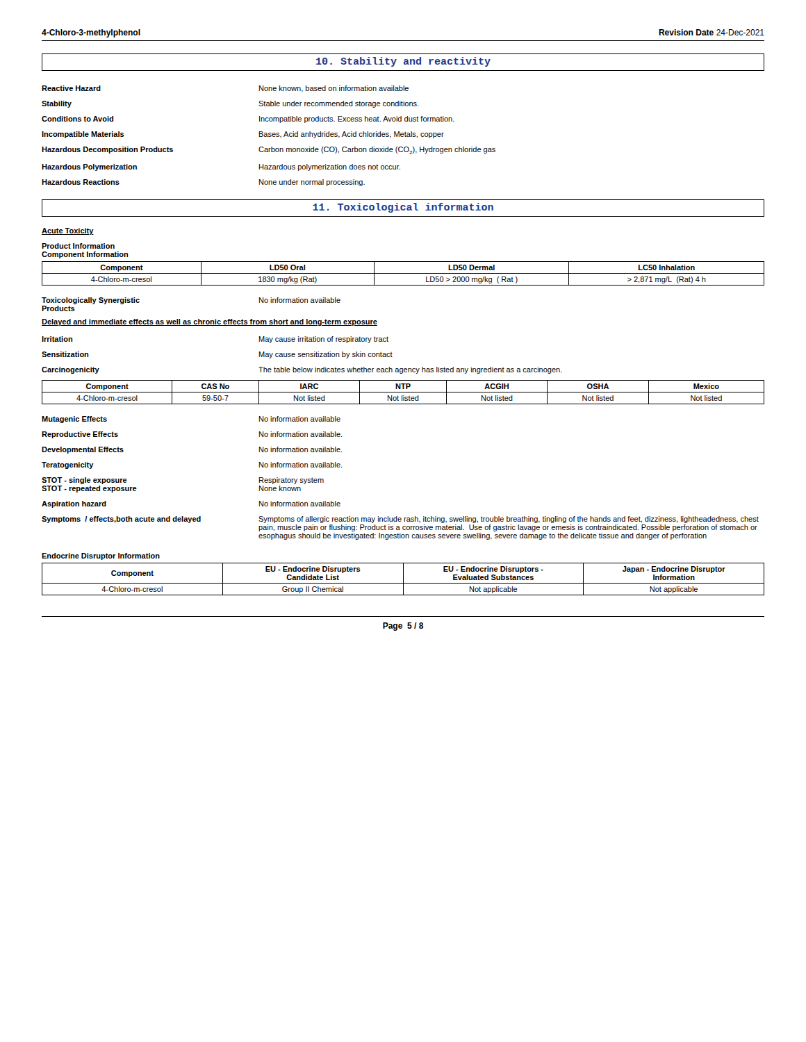4-Chloro-3-methylphenol
Revision Date 24-Dec-2021
10. Stability and reactivity
| Reactive Hazard | None known, based on information available |
| Stability | Stable under recommended storage conditions. |
| Conditions to Avoid | Incompatible products. Excess heat. Avoid dust formation. |
| Incompatible Materials | Bases, Acid anhydrides, Acid chlorides, Metals, copper |
| Hazardous Decomposition Products | Carbon monoxide (CO), Carbon dioxide (CO 2 ), Hydrogen chloride gas |
| Hazardous Polymerization | Hazardous polymerization does not occur. |
| Hazardous Reactions | None under normal processing. |
11. Toxicological information
Acute Toxicity
Product Information
Component Information
| Component | LD50 Oral | LD50 Dermal | LC50 Inhalation |
| --- | --- | --- | --- |
| 4-Chloro-m-cresol | 1830 mg/kg (Rat) | LD50 > 2000 mg/kg ( Rat ) | > 2,871 mg/L (Rat) 4 h |
| Toxicologically Synergistic Products | No information available |
Delayed and immediate effects as well as chronic effects from short and long-term exposure
| Irritation | May cause irritation of respiratory tract |
| Sensitization | May cause sensitization by skin contact |
| Carcinogenicity | The table below indicates whether each agency has listed any ingredient as a carcinogen. |
| Component | CAS No | IARC | NTP | ACGIH | OSHA | Mexico |
| --- | --- | --- | --- | --- | --- | --- |
| 4-Chloro-m-cresol | 59-50-7 | Not listed | Not listed | Not listed | Not listed | Not listed |
| Mutagenic Effects | No information available |
| Reproductive Effects | No information available. |
| Developmental Effects | No information available. |
| Teratogenicity | No information available. |
| STOT - single exposure STOT - repeated exposure | Respiratory system None known |
| Aspiration hazard | No information available |
| Symptoms / effects,both acute and delayed | Symptoms of allergic reaction may include rash, itching, swelling, trouble breathing, tingling of the hands and feet, dizziness, lightheadedness, chest pain, muscle pain or flushing: Product is a corrosive material. Use of gastric lavage or emesis is contraindicated. Possible perforation of stomach or esophagus should be investigated: Ingestion causes severe swelling, severe damage to the delicate tissue and danger of perforation |
Endocrine Disruptor Information
| Component | EU - Endocrine Disrupters Candidate List | EU - Endocrine Disruptors - Evaluated Substances | Japan - Endocrine Disruptor Information |
| --- | --- | --- | --- |
| 4-Chloro-m-cresol | Group II Chemical | Not applicable | Not applicable |
Page 5 / 8